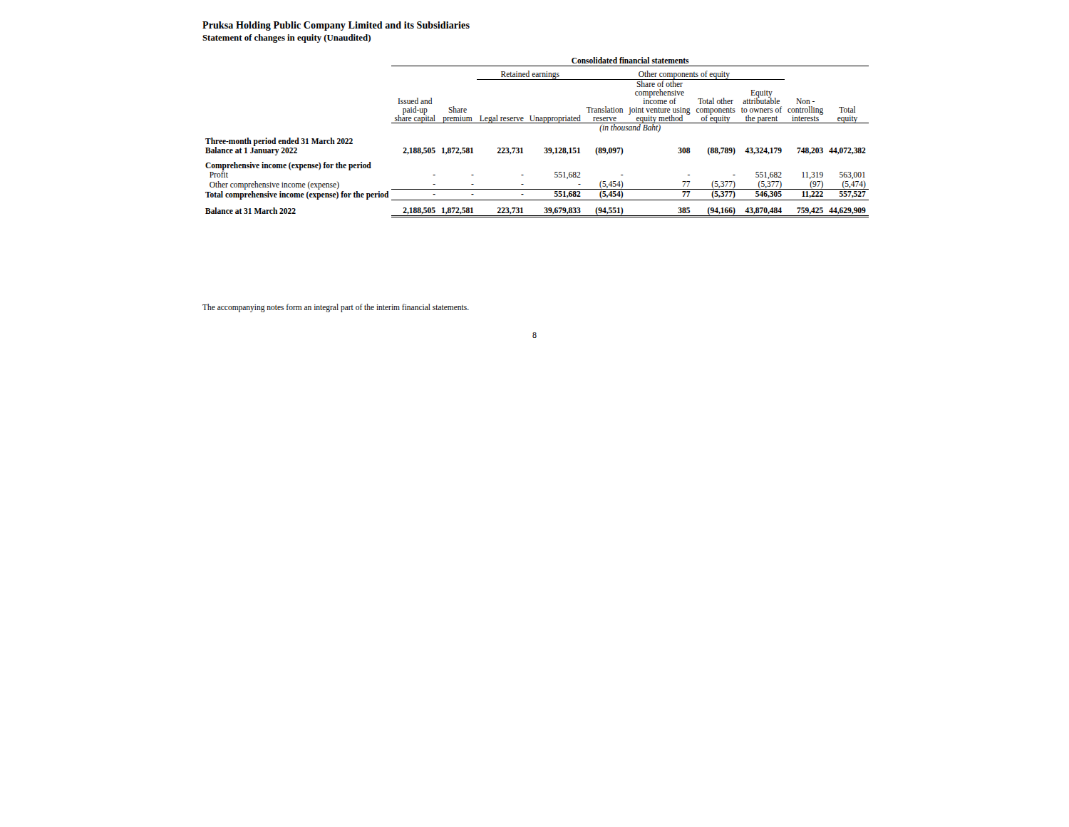Pruksa Holding Public Company Limited and its Subsidiaries
Statement of changes in equity (Unaudited)
| | Consolidated financial statements |
| | | | Retained earnings | Other components of equity | | |
| | | | | | | Share of other | | | | |
| | | | | | | comprehensive | | Equity | | |
| | Issued and | | | | | income of | Total other | attributable | Non - | |
| | paid-up | Share | | | Translation | joint venture using | components | to owners of | controlling | Total |
| | share capital | premium | Legal reserve | Unappropriated | reserve | equity method | of equity | the parent | interests | equity |
| | (in thousand Baht) |
| Three-month period ended 31 March 2022 | |
| Balance at 1 January 2022 | 2,188,505 | 1,872,581 | 223,731 | 39,128,151 | (89,097) | 308 | (88,789) | 43,324,179 | 748,203 | 44,072,382 |
| Comprehensive income (expense) for the period | |
| Profit | - | - | - | 551,682 | - | - | - | 551,682 | 11,319 | 563,001 |
| Other comprehensive income (expense) | - | - | - | - | (5,454) | 77 | (5,377) | (5,377) | (97) | (5,474) |
| Total comprehensive income (expense) for the period | - | - | - | 551,682 | (5,454) | 77 | (5,377) | 546,305 | 11,222 | 557,527 |
| Balance at 31 March 2022 | 2,188,505 | 1,872,581 | 223,731 | 39,679,833 | (94,551) | 385 | (94,166) | 43,870,484 | 759,425 | 44,629,909 |
The accompanying notes form an integral part of the interim financial statements.
8